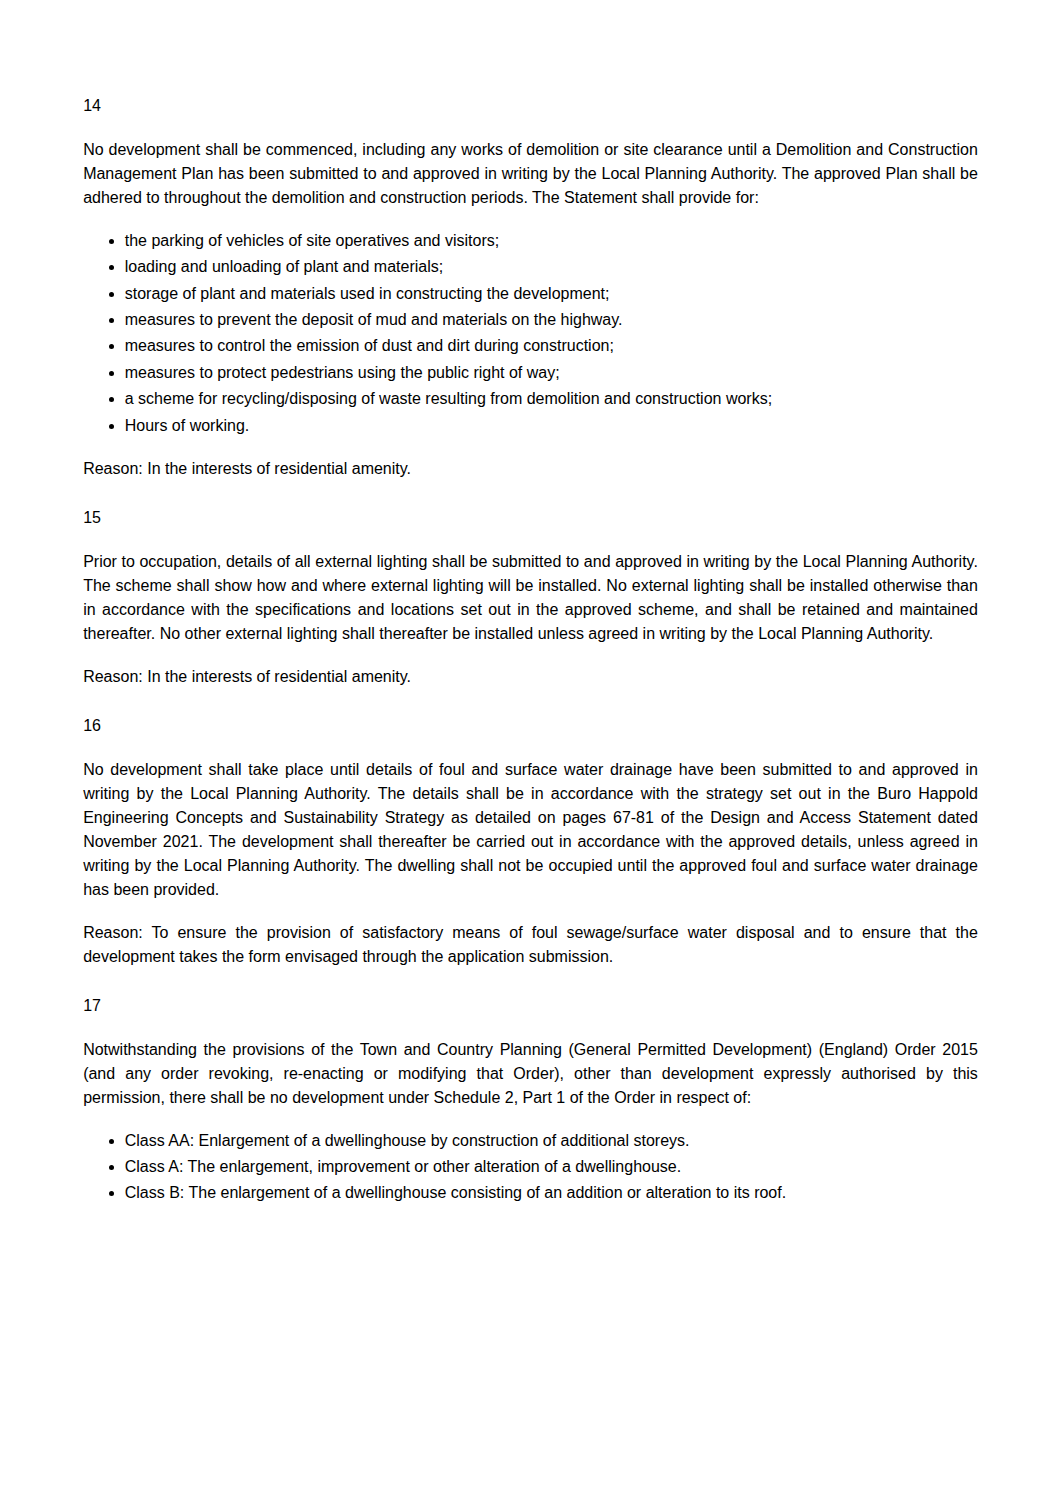14
No development shall be commenced, including any works of demolition or site clearance until a Demolition and Construction Management Plan has been submitted to and approved in writing by the Local Planning Authority. The approved Plan shall be adhered to throughout the demolition and construction periods. The Statement shall provide for:
the parking of vehicles of site operatives and visitors;
loading and unloading of plant and materials;
storage of plant and materials used in constructing the development;
measures to prevent the deposit of mud and materials on the highway.
measures to control the emission of dust and dirt during construction;
measures to protect pedestrians using the public right of way;
a scheme for recycling/disposing of waste resulting from demolition and construction works;
Hours of working.
Reason: In the interests of residential amenity.
15
Prior to occupation, details of all external lighting shall be submitted to and approved in writing by the Local Planning Authority. The scheme shall show how and where external lighting will be installed. No external lighting shall be installed otherwise than in accordance with the specifications and locations set out in the approved scheme, and shall be retained and maintained thereafter. No other external lighting shall thereafter be installed unless agreed in writing by the Local Planning Authority.
Reason: In the interests of residential amenity.
16
No development shall take place until details of foul and surface water drainage have been submitted to and approved in writing by the Local Planning Authority. The details shall be in accordance with the strategy set out in the Buro Happold Engineering Concepts and Sustainability Strategy as detailed on pages 67-81 of the Design and Access Statement dated November 2021. The development shall thereafter be carried out in accordance with the approved details, unless agreed in writing by the Local Planning Authority. The dwelling shall not be occupied until the approved foul and surface water drainage has been provided.
Reason: To ensure the provision of satisfactory means of foul sewage/surface water disposal and to ensure that the development takes the form envisaged through the application submission.
17
Notwithstanding the provisions of the Town and Country Planning (General Permitted Development) (England) Order 2015 (and any order revoking, re-enacting or modifying that Order), other than development expressly authorised by this permission, there shall be no development under Schedule 2, Part 1 of the Order in respect of:
Class AA: Enlargement of a dwellinghouse by construction of additional storeys.
Class A: The enlargement, improvement or other alteration of a dwellinghouse.
Class B: The enlargement of a dwellinghouse consisting of an addition or alteration to its roof.